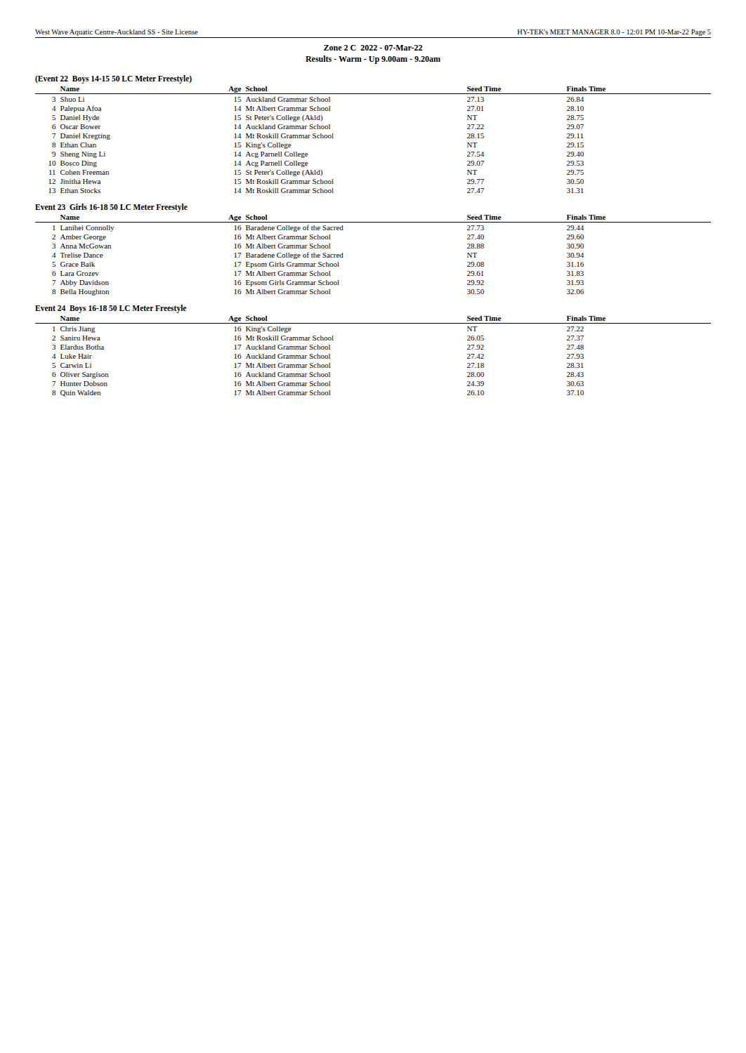West Wave Aquatic Centre-Auckland SS - Site License HY-TEK's MEET MANAGER 8.0 - 12:01 PM 10-Mar-22 Page 5
Zone 2 C 2022 - 07-Mar-22
Results - Warm - Up 9.00am - 9.20am
(Event 22 Boys 14-15 50 LC Meter Freestyle)
| | Name | Age | School | Seed Time | Finals Time | |
| --- | --- | --- | --- | --- | --- | --- |
| 3 | Shuo Li | 15 | Auckland Grammar School | 27.13 | 26.84 | |
| 4 | Palepua Afoa | 14 | Mt Albert Grammar School | 27.01 | 28.10 | |
| 5 | Daniel Hyde | 15 | St Peter's College (Akld) | NT | 28.75 | |
| 6 | Oscar Bower | 14 | Auckland Grammar School | 27.22 | 29.07 | |
| 7 | Daniel Kregting | 14 | Mt Roskill Grammar School | 28.15 | 29.11 | |
| 8 | Ethan Chan | 15 | King's College | NT | 29.15 | |
| 9 | Sheng Ning Li | 14 | Acg Parnell College | 27.54 | 29.40 | |
| 10 | Bosco Ding | 14 | Acg Parnell College | 29.07 | 29.53 | |
| 11 | Cohen Freeman | 15 | St Peter's College (Akld) | NT | 29.75 | |
| 12 | Jinitha Hewa | 15 | Mt Roskill Grammar School | 29.77 | 30.50 | |
| 13 | Ethan Stocks | 14 | Mt Roskill Grammar School | 27.47 | 31.31 | |
Event 23 Girls 16-18 50 LC Meter Freestyle
| | Name | Age | School | Seed Time | Finals Time | |
| --- | --- | --- | --- | --- | --- | --- |
| 1 | Lanihei Connolly | 16 | Baradene College of the Sacred | 27.73 | 29.44 | |
| 2 | Amber George | 16 | Mt Albert Grammar School | 27.40 | 29.60 | |
| 3 | Anna McGowan | 16 | Mt Albert Grammar School | 28.88 | 30.90 | |
| 4 | Trelise Dance | 17 | Baradene College of the Sacred | NT | 30.94 | |
| 5 | Grace Baik | 17 | Epsom Girls Grammar School | 29.08 | 31.16 | |
| 6 | Lara Grozev | 17 | Mt Albert Grammar School | 29.61 | 31.83 | |
| 7 | Abby Davidson | 16 | Epsom Girls Grammar School | 29.92 | 31.93 | |
| 8 | Bella Houghton | 16 | Mt Albert Grammar School | 30.50 | 32.06 | |
Event 24 Boys 16-18 50 LC Meter Freestyle
| | Name | Age | School | Seed Time | Finals Time | |
| --- | --- | --- | --- | --- | --- | --- |
| 1 | Chris Jiang | 16 | King's College | NT | 27.22 | |
| 2 | Saniru Hewa | 16 | Mt Roskill Grammar School | 26.05 | 27.37 | |
| 3 | Elardus Botha | 17 | Auckland Grammar School | 27.92 | 27.48 | |
| 4 | Luke Hair | 16 | Auckland Grammar School | 27.42 | 27.93 | |
| 5 | Carwin Li | 17 | Mt Albert Grammar School | 27.18 | 28.31 | |
| 6 | Oliver Sargison | 16 | Auckland Grammar School | 28.00 | 28.43 | |
| 7 | Hunter Dobson | 16 | Mt Albert Grammar School | 24.39 | 30.63 | |
| 8 | Quin Walden | 17 | Mt Albert Grammar School | 26.10 | 37.10 | |